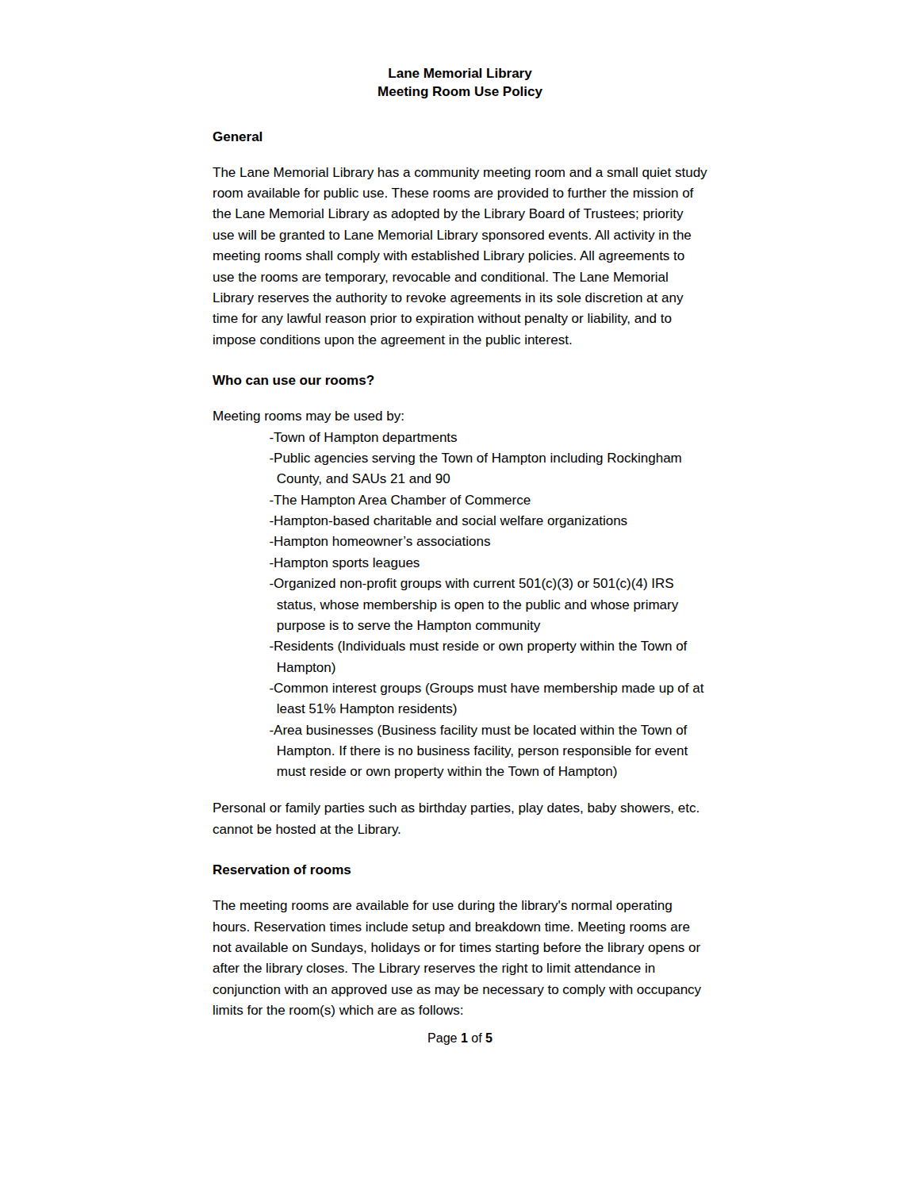Lane Memorial Library
Meeting Room Use Policy
General
The Lane Memorial Library has a community meeting room and a small quiet study room available for public use. These rooms are provided to further the mission of the Lane Memorial Library as adopted by the Library Board of Trustees; priority use will be granted to Lane Memorial Library sponsored events. All activity in the meeting rooms shall comply with established Library policies. All agreements to use the rooms are temporary, revocable and conditional. The Lane Memorial Library reserves the authority to revoke agreements in its sole discretion at any time for any lawful reason prior to expiration without penalty or liability, and to impose conditions upon the agreement in the public interest.
Who can use our rooms?
Meeting rooms may be used by:
Town of Hampton departments
Public agencies serving the Town of Hampton including Rockingham County, and SAUs 21 and 90
The Hampton Area Chamber of Commerce
Hampton-based charitable and social welfare organizations
Hampton homeowner’s associations
Hampton sports leagues
Organized non-profit groups with current 501(c)(3) or 501(c)(4) IRS status, whose membership is open to the public and whose primary purpose is to serve the Hampton community
Residents (Individuals must reside or own property within the Town of Hampton)
Common interest groups (Groups must have membership made up of at least 51% Hampton residents)
Area businesses (Business facility must be located within the Town of Hampton. If there is no business facility, person responsible for event must reside or own property within the Town of Hampton)
Personal or family parties such as birthday parties, play dates, baby showers, etc. cannot be hosted at the Library.
Reservation of rooms
The meeting rooms are available for use during the library's normal operating hours. Reservation times include setup and breakdown time. Meeting rooms are not available on Sundays, holidays or for times starting before the library opens or after the library closes. The Library reserves the right to limit attendance in conjunction with an approved use as may be necessary to comply with occupancy limits for the room(s) which are as follows:
Page 1 of 5